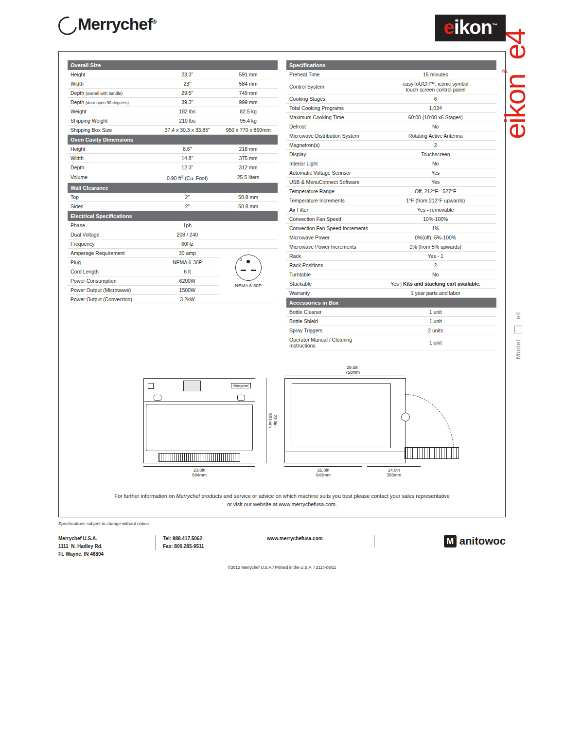eikon™ e4
Model e4
Merrychef®
eikon™
| Overall Size |
| --- |
| Height | 23.3" | 591 mm |
| Width | 23" | 584 mm |
| Depth (overall with handle) | 29.5" | 749 mm |
| Depth (door open 90 degrees) | 39.3" | 999 mm |
| Weight | 182 lbs | 82.5 kg |
| Shipping Weight | 210 lbs | 95.4 kg |
| Shipping Box Size | 37.4 x 30.3 x 33.85" | 950 x 770 x 860mm |
| Oven Cavity Dimensions |
| Height | 8.6" | 218 mm |
| Width | 14.8" | 375 mm |
| Depth | 12.3" | 312 mm |
| Volume | 0.90 ft 3 (Cu. Foot) | 25.5 liters |
| Wall Clearance |
| Top | 2" | 50.8 mm |
| Sides | 2" | 50.8 mm |
| Electrical Specifications |
| Phase | 1ph | |
| Dual Voltage | 208 / 240 | |
| Frequency | 60Hz | |
| Amperage Requirement | 30 amp | G NEMA 6-30P |
| Plug | NEMA 6-30P |
| Cord Length | 6 ft |
| Power Consumption | 6200W |
| Power Output (Microwave) | 1500W |
| Power Output (Convection) | 3.2kW | |
| Specifications |
| --- |
| Preheat Time | 15 minutes |
| Control System | easyToUCH™, iconic symbol touch screen control panel |
| Cooking Stages | 6 |
| Total Cooking Programs | 1,024 |
| Maximum Cooking Time | 60:00 (10:00 x6 Stages) |
| Defrost | No |
| Microwave Distribution System | Rotating Active Antenna |
| Magnetron(s) | 2 |
| Display | Touchscreen |
| Interior Light | No |
| Automatic Voltage Sennsor | Yes |
| USB & MenuConnect Software | Yes |
| Temperature Range | Off, 212°F - 527°F |
| Temperature Increments | 1°F (from 212°F upwards) |
| Air Filter | Yes - removable |
| Convection Fan Speed | 10%-100% |
| Convection Fan Speed Increments | 1% |
| Microwave Power | 0%(off), 5%-100% |
| Microwave Power Increments | 1% (from 5% upwards) |
| Rack | Yes - 1 |
| Rack Positions | 2 |
| Turntable | No |
| Stackable | Yes / Kits and stacking cart available. |
| Warranty | 1 year parts and labor |
| Accessories in Box |
| Bottle Cleaner | 1 unit |
| Bottle Shield | 1 unit |
| Spray Triggers | 2 units |
| Operator Manual / Cleaning Instructions | 1 unit |
Merrychef
23.3in
591mm
23.0in
584mm
29.5in
750mm
25.3in
643mm
14.0in
356mm
For further information on Merrychef products and service or advice on which machine suits you best please contact your sales representative
or visit our website at www.merrychefusa.com.
Specifications subject to change without notice.
Merrychef U.S.A.
1111 N. Hadley Rd.
Ft. Wayne, IN 46804
Tel: 888.417.5062
Fax: 800.285-9511
www.merrychefusa.com
Manitowoc
©2012 Merrychef U.S.A./ Printed in the U.S.A. / 2114-06/11